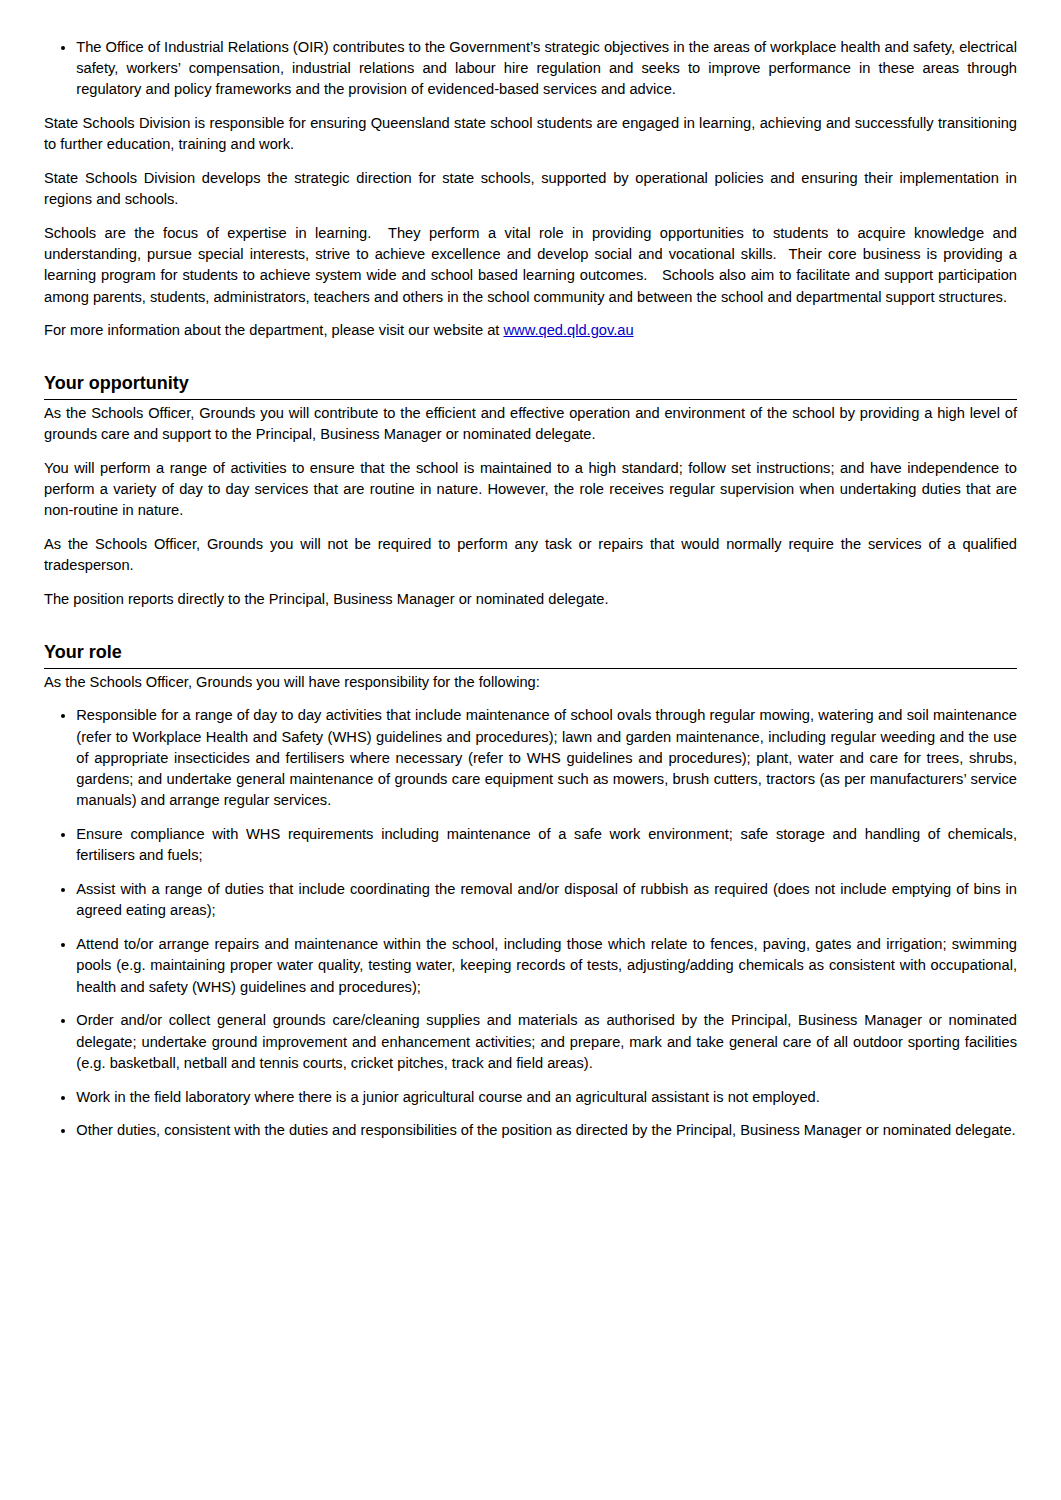The Office of Industrial Relations (OIR) contributes to the Government’s strategic objectives in the areas of workplace health and safety, electrical safety, workers’ compensation, industrial relations and labour hire regulation and seeks to improve performance in these areas through regulatory and policy frameworks and the provision of evidenced-based services and advice.
State Schools Division is responsible for ensuring Queensland state school students are engaged in learning, achieving and successfully transitioning to further education, training and work.
State Schools Division develops the strategic direction for state schools, supported by operational policies and ensuring their implementation in regions and schools.
Schools are the focus of expertise in learning. They perform a vital role in providing opportunities to students to acquire knowledge and understanding, pursue special interests, strive to achieve excellence and develop social and vocational skills. Their core business is providing a learning program for students to achieve system wide and school based learning outcomes. Schools also aim to facilitate and support participation among parents, students, administrators, teachers and others in the school community and between the school and departmental support structures.
For more information about the department, please visit our website at www.qed.qld.gov.au
Your opportunity
As the Schools Officer, Grounds you will contribute to the efficient and effective operation and environment of the school by providing a high level of grounds care and support to the Principal, Business Manager or nominated delegate.
You will perform a range of activities to ensure that the school is maintained to a high standard; follow set instructions; and have independence to perform a variety of day to day services that are routine in nature. However, the role receives regular supervision when undertaking duties that are non-routine in nature.
As the Schools Officer, Grounds you will not be required to perform any task or repairs that would normally require the services of a qualified tradesperson.
The position reports directly to the Principal, Business Manager or nominated delegate.
Your role
As the Schools Officer, Grounds you will have responsibility for the following:
Responsible for a range of day to day activities that include maintenance of school ovals through regular mowing, watering and soil maintenance (refer to Workplace Health and Safety (WHS) guidelines and procedures); lawn and garden maintenance, including regular weeding and the use of appropriate insecticides and fertilisers where necessary (refer to WHS guidelines and procedures); plant, water and care for trees, shrubs, gardens; and undertake general maintenance of grounds care equipment such as mowers, brush cutters, tractors (as per manufacturers’ service manuals) and arrange regular services.
Ensure compliance with WHS requirements including maintenance of a safe work environment; safe storage and handling of chemicals, fertilisers and fuels;
Assist with a range of duties that include coordinating the removal and/or disposal of rubbish as required (does not include emptying of bins in agreed eating areas);
Attend to/or arrange repairs and maintenance within the school, including those which relate to fences, paving, gates and irrigation; swimming pools (e.g. maintaining proper water quality, testing water, keeping records of tests, adjusting/adding chemicals as consistent with occupational, health and safety (WHS) guidelines and procedures);
Order and/or collect general grounds care/cleaning supplies and materials as authorised by the Principal, Business Manager or nominated delegate; undertake ground improvement and enhancement activities; and prepare, mark and take general care of all outdoor sporting facilities (e.g. basketball, netball and tennis courts, cricket pitches, track and field areas).
Work in the field laboratory where there is a junior agricultural course and an agricultural assistant is not employed.
Other duties, consistent with the duties and responsibilities of the position as directed by the Principal, Business Manager or nominated delegate.